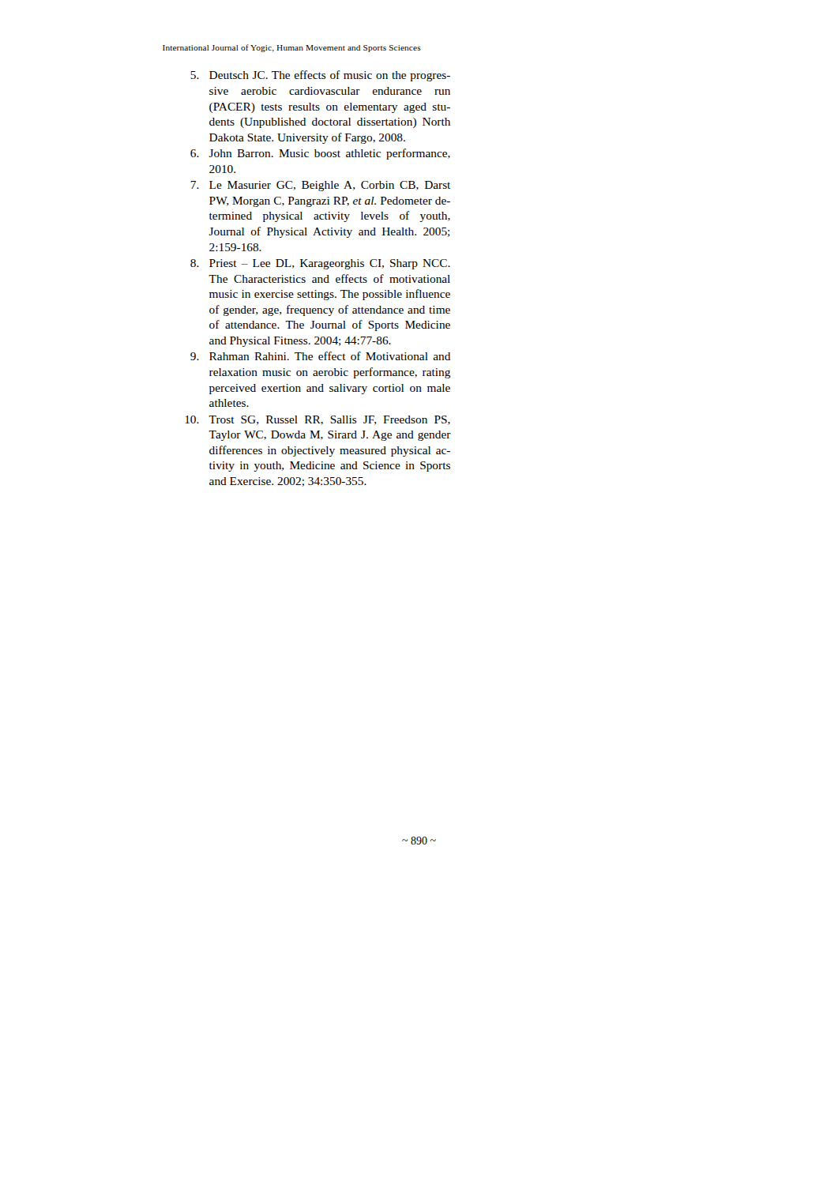International Journal of Yogic, Human Movement and Sports Sciences
5. Deutsch JC. The effects of music on the progressive aerobic cardiovascular endurance run (PACER) tests results on elementary aged students (Unpublished doctoral dissertation) North Dakota State. University of Fargo, 2008.
6. John Barron. Music boost athletic performance, 2010.
7. Le Masurier GC, Beighle A, Corbin CB, Darst PW, Morgan C, Pangrazi RP, et al. Pedometer determined physical activity levels of youth, Journal of Physical Activity and Health. 2005; 2:159-168.
8. Priest – Lee DL, Karageorghis CI, Sharp NCC. The Characteristics and effects of motivational music in exercise settings. The possible influence of gender, age, frequency of attendance and time of attendance. The Journal of Sports Medicine and Physical Fitness. 2004; 44:77-86.
9. Rahman Rahini. The effect of Motivational and relaxation music on aerobic performance, rating perceived exertion and salivary cortiol on male athletes.
10. Trost SG, Russel RR, Sallis JF, Freedson PS, Taylor WC, Dowda M, Sirard J. Age and gender differences in objectively measured physical activity in youth, Medicine and Science in Sports and Exercise. 2002; 34:350-355.
~ 890 ~